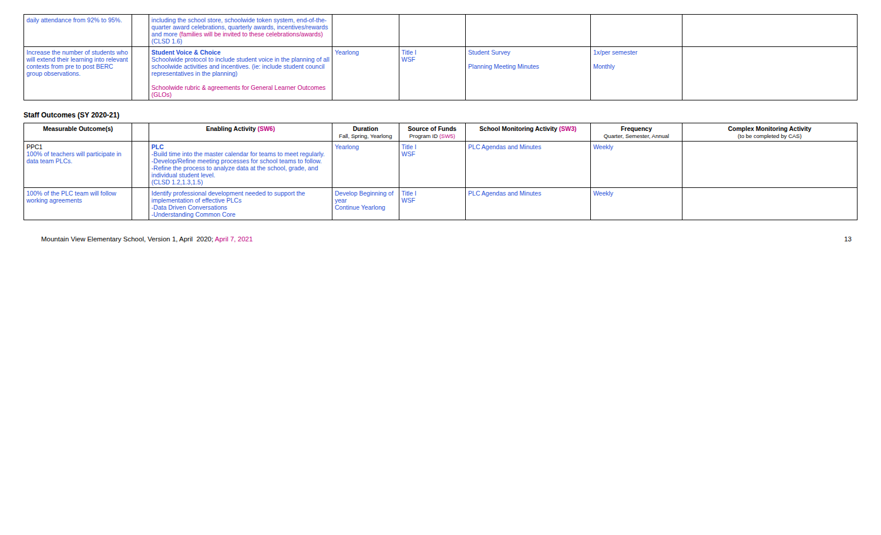| daily attendance from 92% to 95%. | | including the school store, schoolwide token system, end-of-the-quarter award celebrations, quarterly awards, incentives/rewards and more (families will be invited to these celebrations/awards) (CLSD 1.6) | | | | | |
| Increase the number of students who will extend their learning into relevant contexts from pre to post BERC group observations. | | Student Voice & Choice Schoolwide protocol to include student voice in the planning of all schoolwide activities and incentives. (ie: include student council representatives in the planning) Schoolwide rubric & agreements for General Learner Outcomes (GLOs) | Yearlong | Title I WSF | Student Survey Planning Meeting Minutes | 1x/per semester Monthly | |
Staff Outcomes (SY 2020-21)
| Measurable Outcome(s) | | Enabling Activity (SW6) | Duration Fall, Spring, Yearlong | Source of Funds Program ID (SW5) | School Monitoring Activity (SW3) | Frequency Quarter, Semester, Annual | Complex Monitoring Activity (to be completed by CAS) |
| PPC1 100% of teachers will participate in data team PLCs. | | PLC -Build time into the master calendar for teams to meet regularly. -Develop/Refine meeting processes for school teams to follow. -Refine the process to analyze data at the school, grade, and individual student level. (CLSD 1.2,1.3,1.5) | Yearlong | Title I WSF | PLC Agendas and Minutes | Weekly | |
| 100% of the PLC team will follow working agreements | | Identify professional development needed to support the implementation of effective PLCs -Data Driven Conversations -Understanding Common Core | Develop Beginning of year Continue Yearlong | Title I WSF | PLC Agendas and Minutes | Weekly | |
Mountain View Elementary School, Version 1, April 2020; April 7, 2021 13